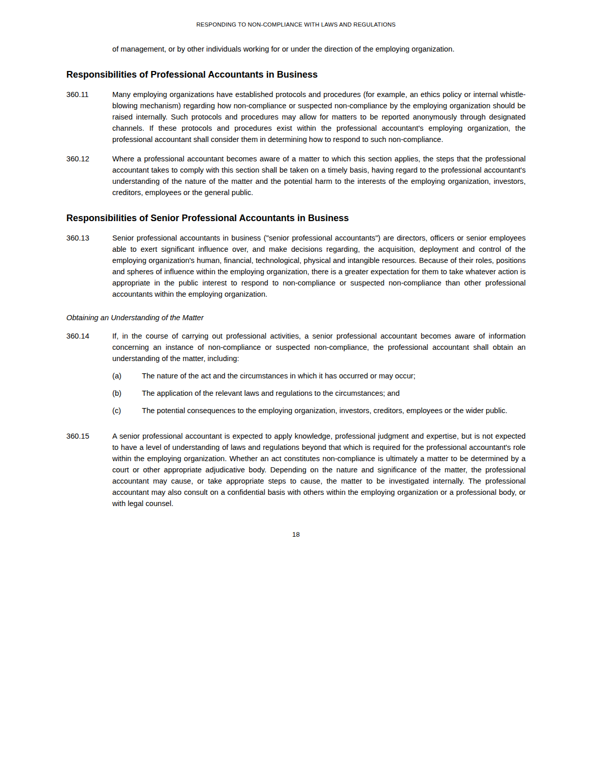RESPONDING TO NON-COMPLIANCE WITH LAWS AND REGULATIONS
of management, or by other individuals working for or under the direction of the employing organization.
Responsibilities of Professional Accountants in Business
360.11
Many employing organizations have established protocols and procedures (for example, an ethics policy or internal whistle-blowing mechanism) regarding how non-compliance or suspected non-compliance by the employing organization should be raised internally. Such protocols and procedures may allow for matters to be reported anonymously through designated channels. If these protocols and procedures exist within the professional accountant's employing organization, the professional accountant shall consider them in determining how to respond to such non-compliance.
360.12
Where a professional accountant becomes aware of a matter to which this section applies, the steps that the professional accountant takes to comply with this section shall be taken on a timely basis, having regard to the professional accountant's understanding of the nature of the matter and the potential harm to the interests of the employing organization, investors, creditors, employees or the general public.
Responsibilities of Senior Professional Accountants in Business
360.13
Senior professional accountants in business ("senior professional accountants") are directors, officers or senior employees able to exert significant influence over, and make decisions regarding, the acquisition, deployment and control of the employing organization's human, financial, technological, physical and intangible resources. Because of their roles, positions and spheres of influence within the employing organization, there is a greater expectation for them to take whatever action is appropriate in the public interest to respond to non-compliance or suspected non-compliance than other professional accountants within the employing organization.
Obtaining an Understanding of the Matter
360.14
If, in the course of carrying out professional activities, a senior professional accountant becomes aware of information concerning an instance of non-compliance or suspected non-compliance, the professional accountant shall obtain an understanding of the matter, including:
(a)
The nature of the act and the circumstances in which it has occurred or may occur;
(b)
The application of the relevant laws and regulations to the circumstances; and
(c)
The potential consequences to the employing organization, investors, creditors, employees or the wider public.
360.15
A senior professional accountant is expected to apply knowledge, professional judgment and expertise, but is not expected to have a level of understanding of laws and regulations beyond that which is required for the professional accountant's role within the employing organization. Whether an act constitutes non-compliance is ultimately a matter to be determined by a court or other appropriate adjudicative body. Depending on the nature and significance of the matter, the professional accountant may cause, or take appropriate steps to cause, the matter to be investigated internally. The professional accountant may also consult on a confidential basis with others within the employing organization or a professional body, or with legal counsel.
18